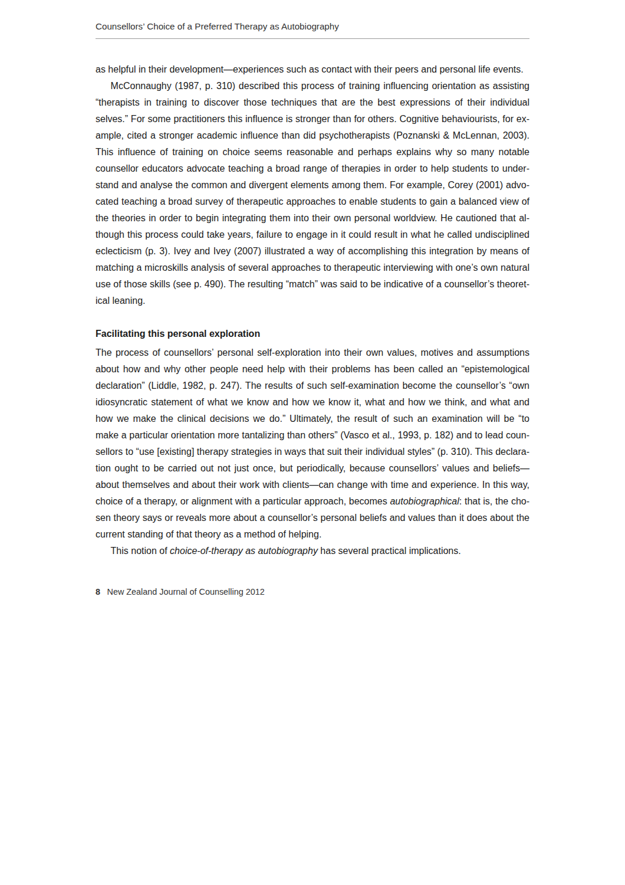Counsellors’ Choice of a Preferred Therapy as Autobiography
as helpful in their development—experiences such as contact with their peers and personal life events.
McConnaughy (1987, p. 310) described this process of training influencing orientation as assisting “therapists in training to discover those techniques that are the best expressions of their individual selves.” For some practitioners this influence is stronger than for others. Cognitive behaviourists, for example, cited a stronger academic influence than did psychotherapists (Poznanski & McLennan, 2003). This influence of training on choice seems reasonable and perhaps explains why so many notable counsellor educators advocate teaching a broad range of therapies in order to help students to understand and analyse the common and divergent elements among them. For example, Corey (2001) advocated teaching a broad survey of therapeutic approaches to enable students to gain a balanced view of the theories in order to begin integrating them into their own personal worldview. He cautioned that although this process could take years, failure to engage in it could result in what he called undisciplined eclecticism (p. 3). Ivey and Ivey (2007) illustrated a way of accomplishing this integration by means of matching a microskills analysis of several approaches to therapeutic interviewing with one’s own natural use of those skills (see p. 490). The resulting “match” was said to be indicative of a counsellor’s theoretical leaning.
Facilitating this personal exploration
The process of counsellors’ personal self-exploration into their own values, motives and assumptions about how and why other people need help with their problems has been called an “epistemological declaration” (Liddle, 1982, p. 247). The results of such self-examination become the counsellor’s “own idiosyncratic statement of what we know and how we know it, what and how we think, and what and how we make the clinical decisions we do.” Ultimately, the result of such an examination will be “to make a particular orientation more tantalizing than others” (Vasco et al., 1993, p. 182) and to lead counsellors to “use [existing] therapy strategies in ways that suit their individual styles” (p. 310). This declaration ought to be carried out not just once, but periodically, because counsellors’ values and beliefs—about themselves and about their work with clients—can change with time and experience. In this way, choice of a therapy, or alignment with a particular approach, becomes autobiographical: that is, the chosen theory says or reveals more about a counsellor’s personal beliefs and values than it does about the current standing of that theory as a method of helping.
This notion of choice-of-therapy as autobiography has several practical implications.
8 New Zealand Journal of Counselling 2012